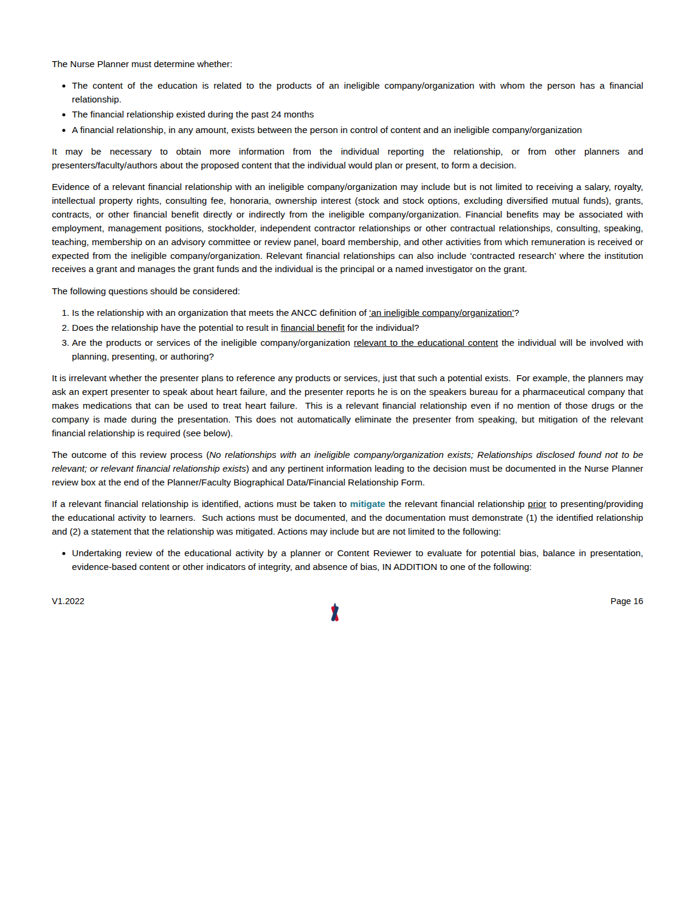The Nurse Planner must determine whether:
The content of the education is related to the products of an ineligible company/organization with whom the person has a financial relationship.
The financial relationship existed during the past 24 months
A financial relationship, in any amount, exists between the person in control of content and an ineligible company/organization
It may be necessary to obtain more information from the individual reporting the relationship, or from other planners and presenters/faculty/authors about the proposed content that the individual would plan or present, to form a decision.
Evidence of a relevant financial relationship with an ineligible company/organization may include but is not limited to receiving a salary, royalty, intellectual property rights, consulting fee, honoraria, ownership interest (stock and stock options, excluding diversified mutual funds), grants, contracts, or other financial benefit directly or indirectly from the ineligible company/organization. Financial benefits may be associated with employment, management positions, stockholder, independent contractor relationships or other contractual relationships, consulting, speaking, teaching, membership on an advisory committee or review panel, board membership, and other activities from which remuneration is received or expected from the ineligible company/organization. Relevant financial relationships can also include ‘contracted research’ where the institution receives a grant and manages the grant funds and the individual is the principal or a named investigator on the grant.
The following questions should be considered:
Is the relationship with an organization that meets the ANCC definition of ‘an ineligible company/organization’?
Does the relationship have the potential to result in financial benefit for the individual?
Are the products or services of the ineligible company/organization relevant to the educational content the individual will be involved with planning, presenting, or authoring?
It is irrelevant whether the presenter plans to reference any products or services, just that such a potential exists. For example, the planners may ask an expert presenter to speak about heart failure, and the presenter reports he is on the speakers bureau for a pharmaceutical company that makes medications that can be used to treat heart failure. This is a relevant financial relationship even if no mention of those drugs or the company is made during the presentation. This does not automatically eliminate the presenter from speaking, but mitigation of the relevant financial relationship is required (see below).
The outcome of this review process (No relationships with an ineligible company/organization exists; Relationships disclosed found not to be relevant; or relevant financial relationship exists) and any pertinent information leading to the decision must be documented in the Nurse Planner review box at the end of the Planner/Faculty Biographical Data/Financial Relationship Form.
If a relevant financial relationship is identified, actions must be taken to mitigate the relevant financial relationship prior to presenting/providing the educational activity to learners. Such actions must be documented, and the documentation must demonstrate (1) the identified relationship and (2) a statement that the relationship was mitigated. Actions may include but are not limited to the following:
Undertaking review of the educational activity by a planner or Content Reviewer to evaluate for potential bias, balance in presentation, evidence-based content or other indicators of integrity, and absence of bias, IN ADDITION to one of the following:
V1.2022 Page 16